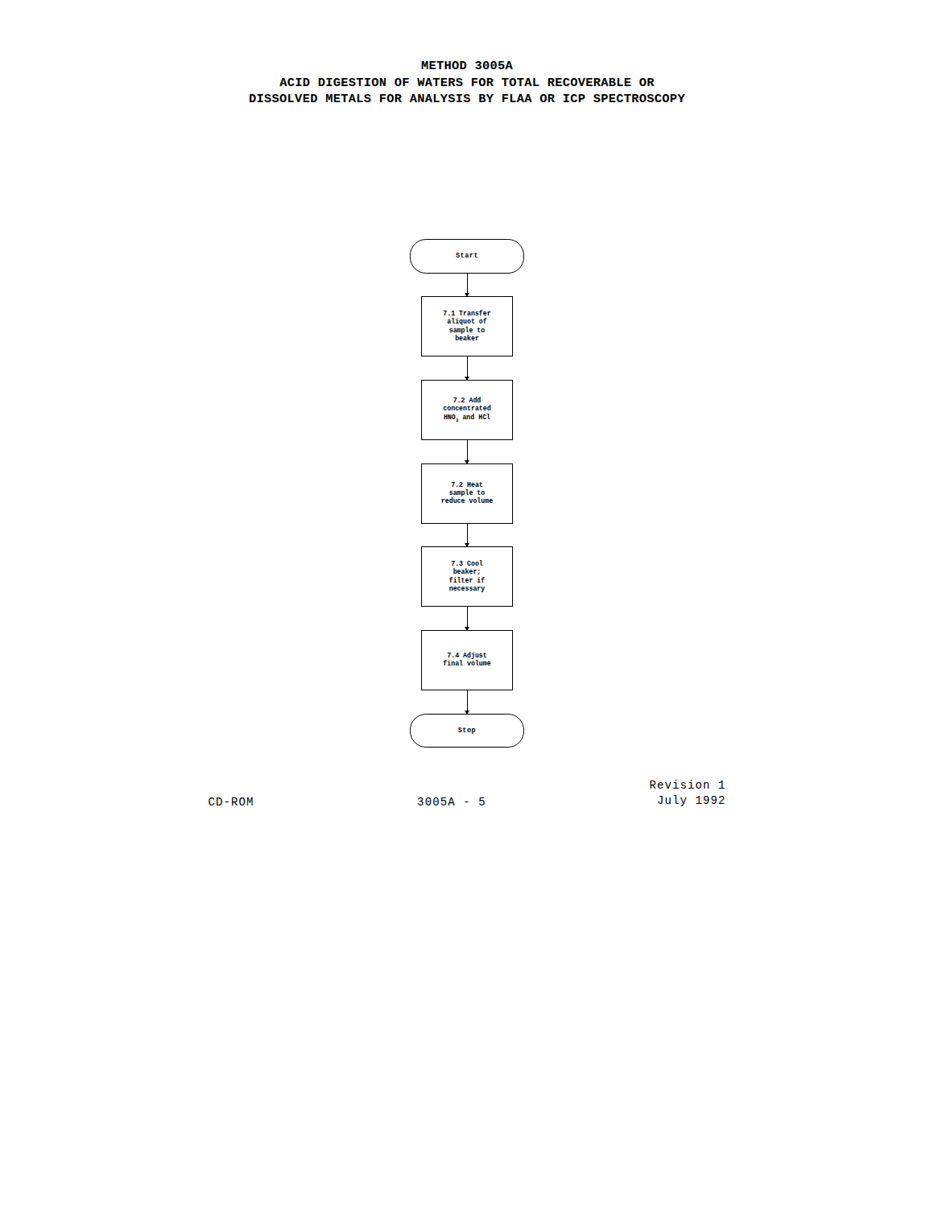METHOD 3005A ACID DIGESTION OF WATERS FOR TOTAL RECOVERABLE OR DISSOLVED METALS FOR ANALYSIS BY FLAA OR ICP SPECTROSCOPY
Start
7.1 Transfer
aliquot of
sample to
beaker
7.2 Add
concentrated
HNO3 and HCl
7.2 Heat
sample to
reduce volume
7.3 Cool
beaker;
filter if
necessary
7.4 Adjust
final volume
Stop
CD-ROM
3005A - 5
Revision 1
July 1992